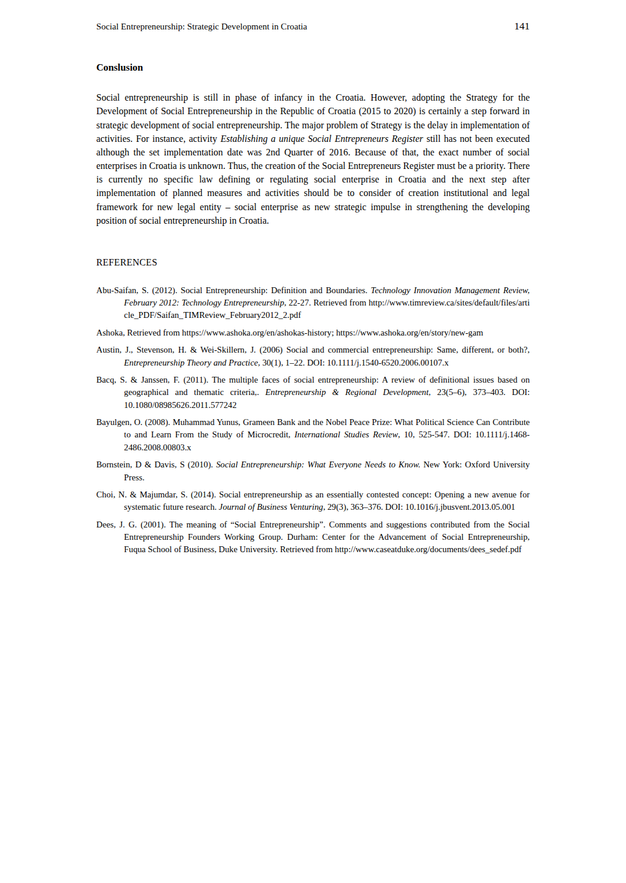Social Entrepreneurship: Strategic Development in Croatia 141
Conslusion
Social entrepreneurship is still in phase of infancy in the Croatia. However, adopting the Strategy for the Development of Social Entrepreneurship in the Republic of Croatia (2015 to 2020) is certainly a step forward in strategic development of social entrepreneurship. The major problem of Strategy is the delay in implementation of activities. For instance, activity Establishing a unique Social Entrepreneurs Register still has not been executed although the set implementation date was 2nd Quarter of 2016. Because of that, the exact number of social enterprises in Croatia is unknown. Thus, the creation of the Social Entrepreneurs Register must be a priority. There is currently no specific law defining or regulating social enterprise in Croatia and the next step after implementation of planned measures and activities should be to consider of creation institutional and legal framework for new legal entity – social enterprise as new strategic impulse in strengthening the developing position of social entrepreneurship in Croatia.
REFERENCES
Abu-Saifan, S. (2012). Social Entrepreneurship: Definition and Boundaries. Technology Innovation Management Review, February 2012: Technology Entrepreneurship, 22-27. Retrieved from http://www.timreview.ca/sites/default/files/article_PDF/Saifan_TIMReview_February2012_2.pdf
Ashoka, Retrieved from https://www.ashoka.org/en/ashokas-history; https://www.ashoka.org/en/story/new-gam
Austin, J., Stevenson, H. & Wei-Skillern, J. (2006) Social and commercial entrepreneurship: Same, different, or both?, Entrepreneurship Theory and Practice, 30(1), 1–22. DOI: 10.1111/j.1540-6520.2006.00107.x
Bacq, S. & Janssen, F. (2011). The multiple faces of social entrepreneurship: A review of definitional issues based on geographical and thematic criteria,. Entrepreneurship & Regional Development, 23(5–6), 373–403. DOI: 10.1080/08985626.2011.577242
Bayulgen, O. (2008). Muhammad Yunus, Grameen Bank and the Nobel Peace Prize: What Political Science Can Contribute to and Learn From the Study of Microcredit, International Studies Review, 10, 525-547. DOI: 10.1111/j.1468-2486.2008.00803.x
Bornstein, D & Davis, S (2010). Social Entrepreneurship: What Everyone Needs to Know. New York: Oxford University Press.
Choi, N. & Majumdar, S. (2014). Social entrepreneurship as an essentially contested concept: Opening a new avenue for systematic future research. Journal of Business Venturing, 29(3), 363–376. DOI: 10.1016/j.jbusvent.2013.05.001
Dees, J. G. (2001). The meaning of “Social Entrepreneurship”. Comments and suggestions contributed from the Social Entrepreneurship Founders Working Group. Durham: Center for the Advancement of Social Entrepreneurship, Fuqua School of Business, Duke University. Retrieved from http://www.caseatduke.org/documents/dees_sedef.pdf